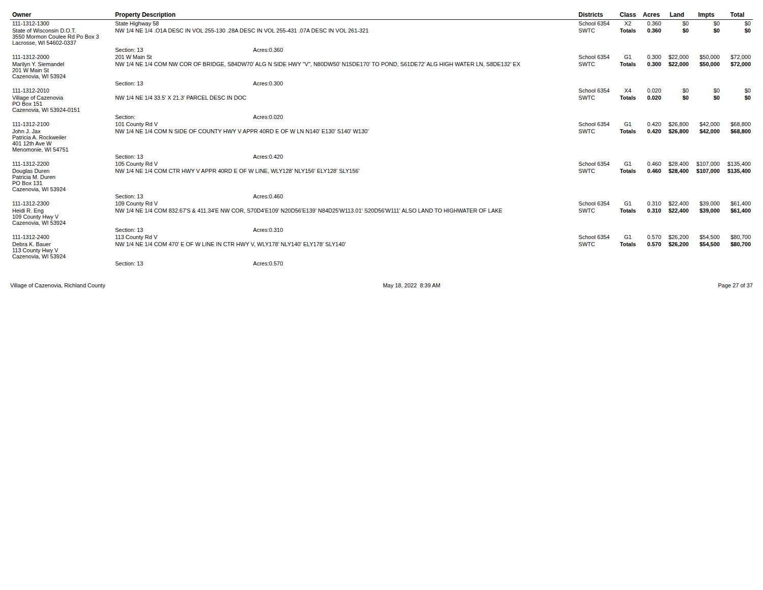| Owner | Property Description | Districts | Class | Acres | Land | Impts | Total |
| --- | --- | --- | --- | --- | --- | --- | --- |
| 111-1312-1300 | State Highway 58 | School 6354 | X2 | 0.360 | $0 | $0 | $0 |
| State of Wisconsin D.O.T. 3550 Mormon Coulee Rd Po Box 3 Lacrosse, WI 54602-0337 | NW 1/4 NE 1/4 .O1A DESC IN VOL 255-130 .28A DESC IN VOL 255-431 .07A DESC IN VOL 261-321 | SWTC | Totals | 0.360 | $0 | $0 | $0 |
| | Section: 13 Acres: 0.360 | | | | | | |
| 111-1312-2000 | 201 W Main St | School 6354 | G1 | 0.300 | $22,000 | $50,000 | $72,000 |
| Marilyn Y. Siemandel 201 W Main St Cazenovia, WI 53924 | NW 1/4 NE 1/4 COM NW COR OF BRIDGE, S84DW70' ALG N SIDE HWY "V", N80DW50' N15DE170' TO POND, S61DE72' ALG HIGH WATER LN, S8DE132' EX | SWTC | Totals | 0.300 | $22,000 | $50,000 | $72,000 |
| | Section: 13 Acres: 0.300 | | | | | | |
| 111-1312-2010 | | School 6354 | X4 | 0.020 | $0 | $0 | $0 |
| Village of Cazenovia PO Box 151 Cazenovia, WI 53924-0151 | NW 1/4 NE 1/4 33.5' X 21.3' PARCEL DESC IN DOC | SWTC | Totals | 0.020 | $0 | $0 | $0 |
| | Section: Acres: 0.020 | | | | | | |
| 111-1312-2100 | 101 County Rd V | School 6354 | G1 | 0.420 | $26,800 | $42,000 | $68,800 |
| John J. Jax Patricia A. Rockweiler 401 12th Ave W Menomonie, WI 54751 | NW 1/4 NE 1/4 COM N SIDE OF COUNTY HWY V APPR 40RD E OF W LN N140' E130' S140' W130' | SWTC | Totals | 0.420 | $26,800 | $42,000 | $68,800 |
| | Section: 13 Acres: 0.420 | | | | | | |
| 111-1312-2200 | 105 County Rd V | School 6354 | G1 | 0.460 | $28,400 | $107,000 | $135,400 |
| Douglas Duren Patricia M. Duren PO Box 131 Cazenovia, WI 53924 | NW 1/4 NE 1/4 COM CTR HWY V APPR 40RD E OF W LINE, WLY128' NLY156' ELY128' SLY156' | SWTC | Totals | 0.460 | $28,400 | $107,000 | $135,400 |
| | Section: 13 Acres: 0.460 | | | | | | |
| 111-1312-2300 | 109 County Rd V | School 6354 | G1 | 0.310 | $22,400 | $39,000 | $61,400 |
| Heidi R. Eng 109 County Hwy V Cazenovia, WI 53924 | NW 1/4 NE 1/4 COM 832.67'S & 411.34'E NW COR, S70D4'E109' N20D56'E139' N84D25'W113.01' S20D56'W111' ALSO LAND TO HIGHWATER OF LAKE | SWTC | Totals | 0.310 | $22,400 | $39,000 | $61,400 |
| | Section: 13 Acres: 0.310 | | | | | | |
| 111-1312-2400 | 113 County Rd V | School 6354 | G1 | 0.570 | $26,200 | $54,500 | $80,700 |
| Debra K. Bauer 113 County Hwy V Cazenovia, WI 53924 | NW 1/4 NE 1/4 COM 470' E OF W LINE IN CTR HWY V, WLY178' NLY140' ELY178' SLY140' | SWTC | Totals | 0.570 | $26,200 | $54,500 | $80,700 |
| | Section: 13 Acres: 0.570 | | | | | | |
Village of Cazenovia, Richland County
May 18, 2022 8:39 AM
Page 27 of 37